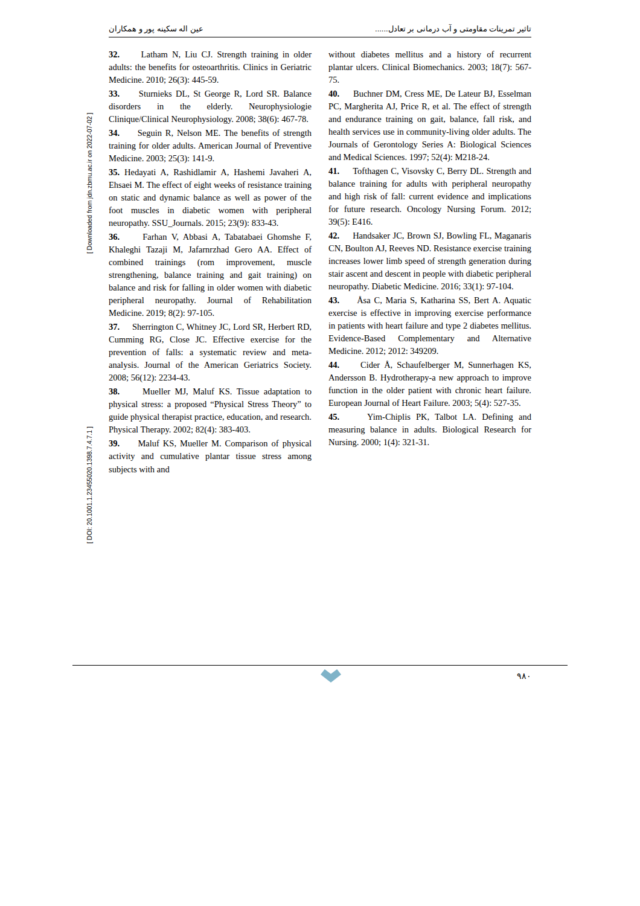[ Downloaded from jdn.zbmu.ac.ir on 2022-07-02 ] [ DOI: 20.1001.1.23455020.1398.7.4.7.1 ]
تاثیر تمرینات مقاومتی و آب درمانی بر تعادل......
عین اله سکینه پور و همکاران
32. Latham N, Liu CJ. Strength training in older adults: the benefits for osteoarthritis. Clinics in Geriatric Medicine. 2010; 26(3): 445-59.
33. Sturnieks DL, St George R, Lord SR. Balance disorders in the elderly. Neurophysiologie Clinique/Clinical Neurophysiology. 2008; 38(6): 467-78.
34. Seguin R, Nelson ME. The benefits of strength training for older adults. American Journal of Preventive Medicine. 2003; 25(3): 141-9.
35. Hedayati A, Rashidlamir A, Hashemi Javaheri A, Ehsaei M. The effect of eight weeks of resistance training on static and dynamic balance as well as power of the foot muscles in diabetic women with peripheral neuropathy. SSU_Journals. 2015; 23(9): 833-43.
36. Farhan V, Abbasi A, Tabatabaei Ghomshe F, Khaleghi Tazaji M, Jafarnrzhad Gero AA. Effect of combined trainings (rom improvement, muscle strengthening, balance training and gait training) on balance and risk for falling in older women with diabetic peripheral neuropathy. Journal of Rehabilitation Medicine. 2019; 8(2): 97-105.
37. Sherrington C, Whitney JC, Lord SR, Herbert RD, Cumming RG, Close JC. Effective exercise for the prevention of falls: a systematic review and meta-analysis. Journal of the American Geriatrics Society. 2008; 56(12): 2234-43.
38. Mueller MJ, Maluf KS. Tissue adaptation to physical stress: a proposed “Physical Stress Theory” to guide physical therapist practice, education, and research. Physical Therapy. 2002; 82(4): 383-403.
39. Maluf KS, Mueller M. Comparison of physical activity and cumulative plantar tissue stress among subjects with and
without diabetes mellitus and a history of recurrent plantar ulcers. Clinical Biomechanics. 2003; 18(7): 567-75.
40. Buchner DM, Cress ME, De Lateur BJ, Esselman PC, Margherita AJ, Price R, et al. The effect of strength and endurance training on gait, balance, fall risk, and health services use in community-living older adults. The Journals of Gerontology Series A: Biological Sciences and Medical Sciences. 1997; 52(4): M218-24.
41. Tofthagen C, Visovsky C, Berry DL. Strength and balance training for adults with peripheral neuropathy and high risk of fall: current evidence and implications for future research. Oncology Nursing Forum. 2012; 39(5): E416.
42. Handsaker JC, Brown SJ, Bowling FL, Maganaris CN, Boulton AJ, Reeves ND. Resistance exercise training increases lower limb speed of strength generation during stair ascent and descent in people with diabetic peripheral neuropathy. Diabetic Medicine. 2016; 33(1): 97-104.
43. Åsa C, Maria S, Katharina SS, Bert A. Aquatic exercise is effective in improving exercise performance in patients with heart failure and type 2 diabetes mellitus. Evidence-Based Complementary and Alternative Medicine. 2012; 2012: 349209.
44. Cider Å, Schaufelberger M, Sunnerhagen KS, Andersson B. Hydrotherapy-a new approach to improve function in the older patient with chronic heart failure. European Journal of Heart Failure. 2003; 5(4): 527-35.
45. Yim-Chiplis PK, Talbot LA. Defining and measuring balance in adults. Biological Research for Nursing. 2000; 1(4): 321-31.
۹۸۰